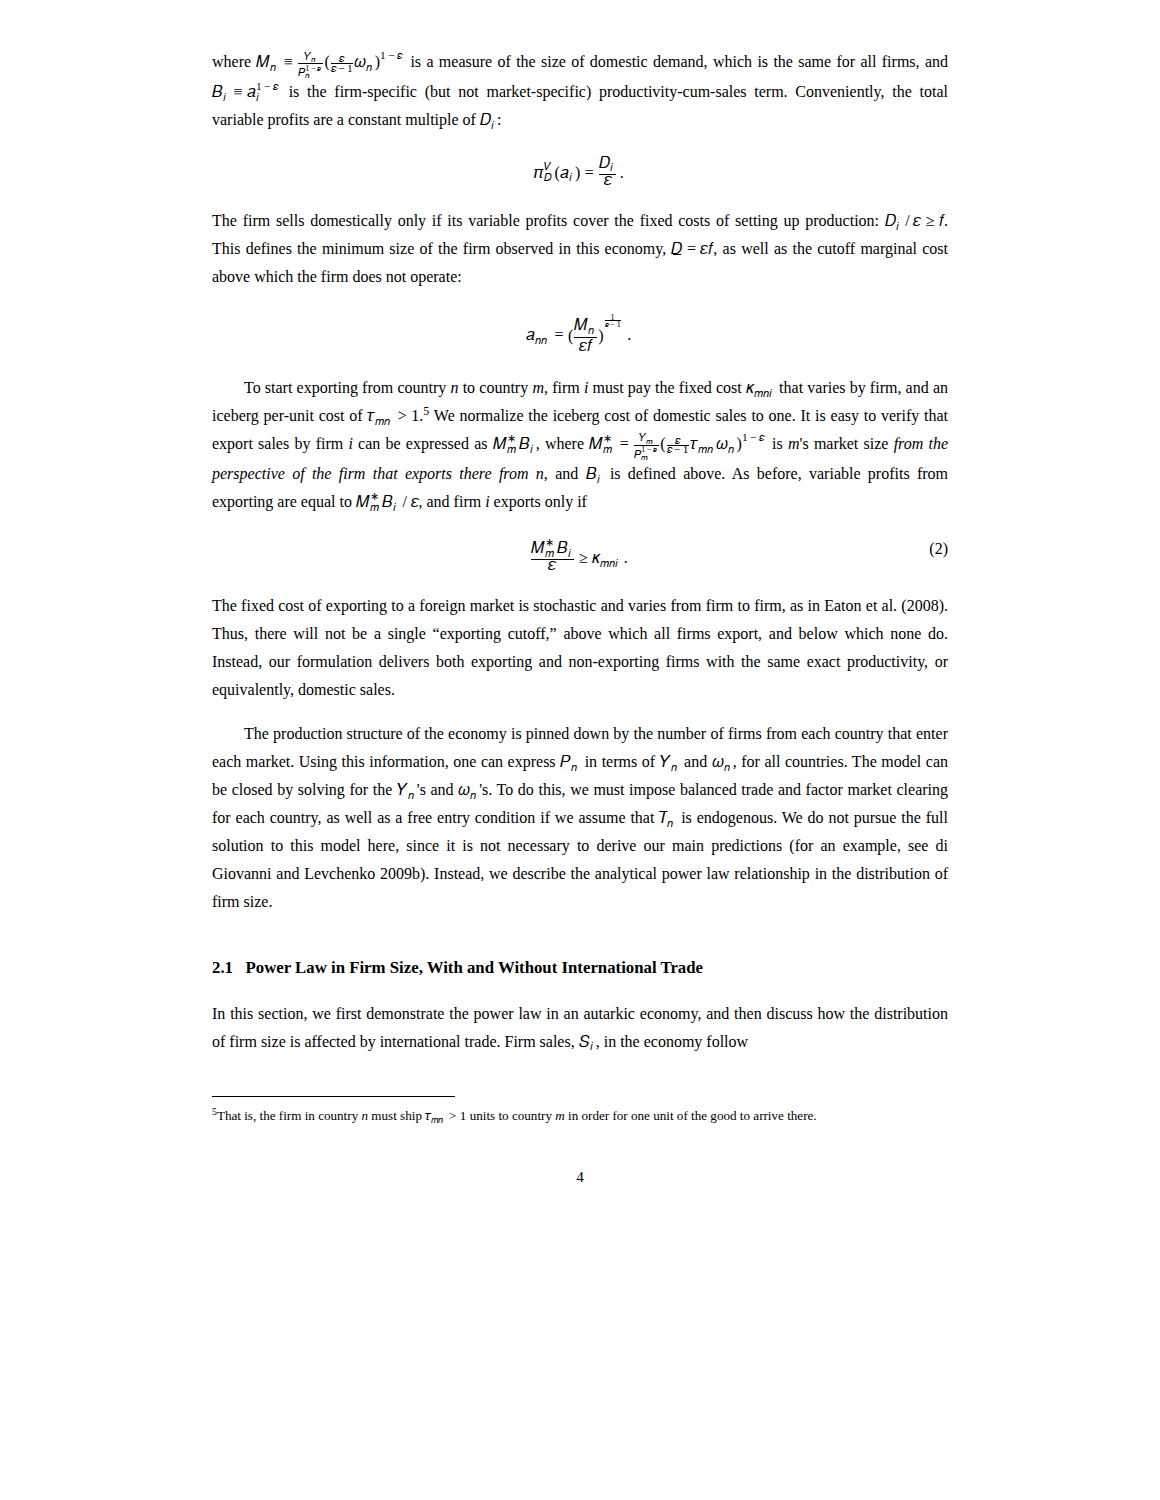where Mn≡YnPn1−ε(εε−1ωn)1−ε is a measure of the size of domestic demand, which is the same for all firms, and Bi≡ai1−ε is the firm-specific (but not market-specific) productivity-cum-sales term. Conveniently, the total variable profits are a constant multiple of Di:
πDV (ai) = Diε .
The firm sells domestically only if its variable profits cover the fixed costs of setting up production: Di/ε≥f. This defines the minimum size of the firm observed in this economy, D̲=εf, as well as the cutoff marginal cost above which the firm does not operate:
ann = (Mnεf) 1ε−1 .
To start exporting from country n to country m, firm i must pay the fixed cost κmni that varies by firm, and an iceberg per-unit cost of τmn>1.5 We normalize the iceberg cost of domestic sales to one. It is easy to verify that export sales by firm i can be expressed as Mm∗Bi, where Mm∗=YmPm1−ε(εε−1τmnωn)1−ε is m's market size from the perspective of the firm that exports there from n, and Bi is defined above. As before, variable profits from exporting are equal to Mm∗Bi/ε, and firm i exports only if
Mm∗Bi ε ≥ κmni . (2)
The fixed cost of exporting to a foreign market is stochastic and varies from firm to firm, as in Eaton et al. (2008). Thus, there will not be a single “exporting cutoff,” above which all firms export, and below which none do. Instead, our formulation delivers both exporting and non-exporting firms with the same exact productivity, or equivalently, domestic sales.
The production structure of the economy is pinned down by the number of firms from each country that enter each market. Using this information, one can express Pn in terms of Yn and ωn, for all countries. The model can be closed by solving for the Yn's and ωn's. To do this, we must impose balanced trade and factor market clearing for each country, as well as a free entry condition if we assume that I¯n is endogenous. We do not pursue the full solution to this model here, since it is not necessary to derive our main predictions (for an example, see di Giovanni and Levchenko 2009b). Instead, we describe the analytical power law relationship in the distribution of firm size.
2.1 Power Law in Firm Size, With and Without International Trade
In this section, we first demonstrate the power law in an autarkic economy, and then discuss how the distribution of firm size is affected by international trade. Firm sales, Si, in the economy follow
5That is, the firm in country n must ship τmn>1 units to country m in order for one unit of the good to arrive there.
4